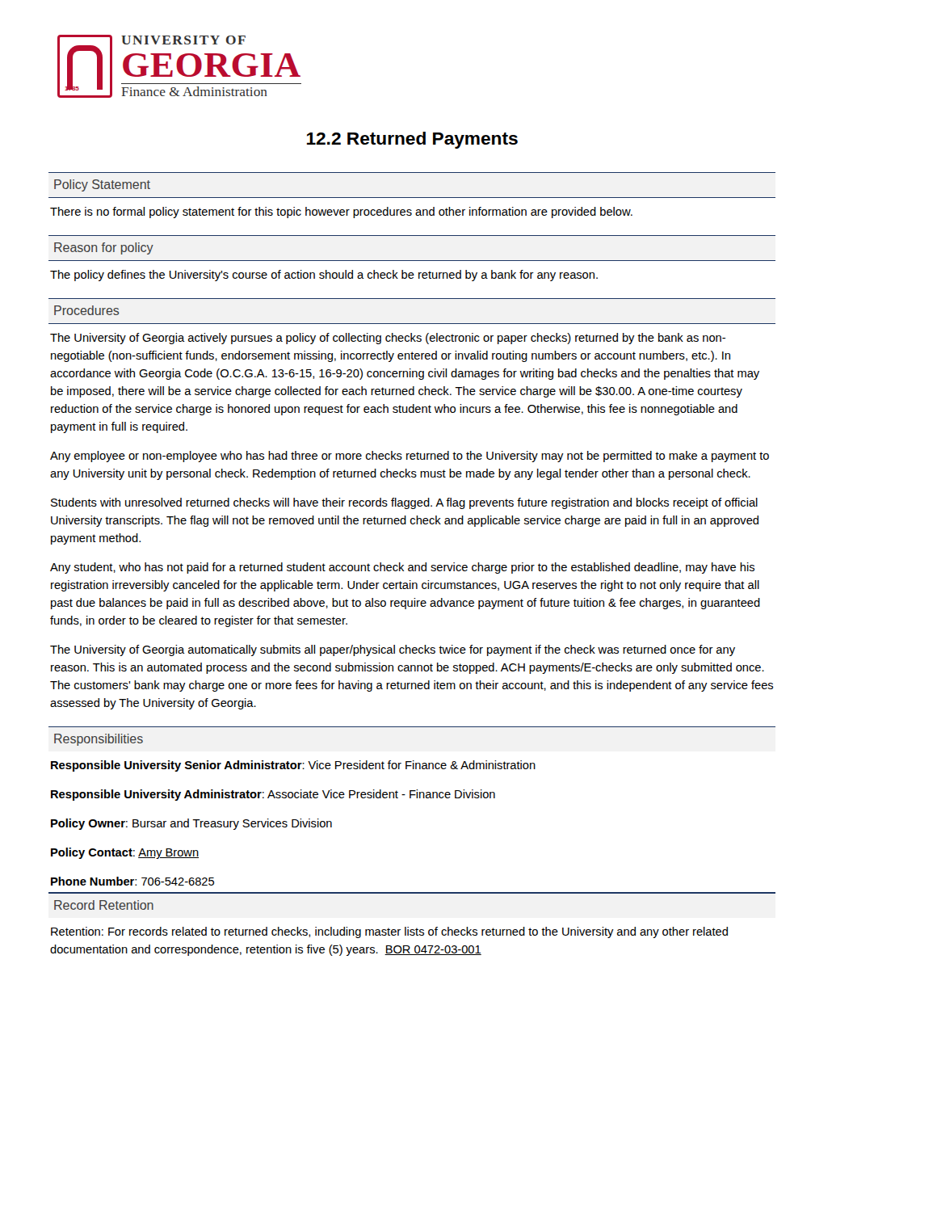| 1785 | UNIVERSITY OF GEORGIA Finance & Administration |
12.2 Returned Payments
Policy Statement
There is no formal policy statement for this topic however procedures and other information are provided below.
Reason for policy
The policy defines the University's course of action should a check be returned by a bank for any reason.
Procedures
The University of Georgia actively pursues a policy of collecting checks (electronic or paper checks) returned by the bank as non-negotiable (non-sufficient funds, endorsement missing, incorrectly entered or invalid routing numbers or account numbers, etc.). In accordance with Georgia Code (O.C.G.A. 13-6-15, 16-9-20) concerning civil damages for writing bad checks and the penalties that may be imposed, there will be a service charge collected for each returned check. The service charge will be $30.00. A one-time courtesy reduction of the service charge is honored upon request for each student who incurs a fee. Otherwise, this fee is nonnegotiable and payment in full is required.
Any employee or non-employee who has had three or more checks returned to the University may not be permitted to make a payment to any University unit by personal check. Redemption of returned checks must be made by any legal tender other than a personal check.
Students with unresolved returned checks will have their records flagged. A flag prevents future registration and blocks receipt of official University transcripts. The flag will not be removed until the returned check and applicable service charge are paid in full in an approved payment method.
Any student, who has not paid for a returned student account check and service charge prior to the established deadline, may have his registration irreversibly canceled for the applicable term. Under certain circumstances, UGA reserves the right to not only require that all past due balances be paid in full as described above, but to also require advance payment of future tuition & fee charges, in guaranteed funds, in order to be cleared to register for that semester.
The University of Georgia automatically submits all paper/physical checks twice for payment if the check was returned once for any reason. This is an automated process and the second submission cannot be stopped. ACH payments/E-checks are only submitted once. The customers' bank may charge one or more fees for having a returned item on their account, and this is independent of any service fees assessed by The University of Georgia.
Responsibilities
Responsible University Senior Administrator: Vice President for Finance & Administration
Responsible University Administrator: Associate Vice President - Finance Division
Policy Owner: Bursar and Treasury Services Division
Policy Contact: Amy Brown
Phone Number: 706-542-6825
Record Retention
Retention: For records related to returned checks, including master lists of checks returned to the University and any other related documentation and correspondence, retention is five (5) years. BOR 0472-03-001